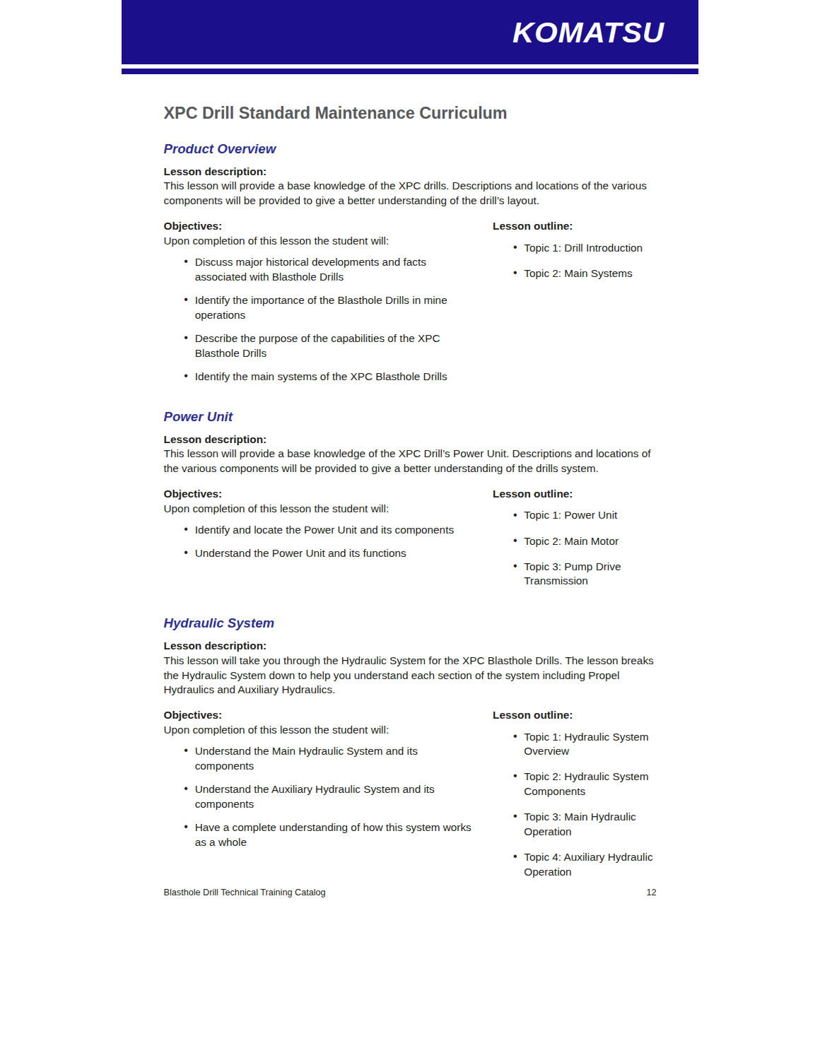KOMATSU
XPC Drill Standard Maintenance Curriculum
Product Overview
Lesson description: This lesson will provide a base knowledge of the XPC drills. Descriptions and locations of the various components will be provided to give a better understanding of the drill’s layout.
Objectives:
Upon completion of this lesson the student will:
Discuss major historical developments and facts associated with Blasthole Drills
Identify the importance of the Blasthole Drills in mine operations
Describe the purpose of the capabilities of the XPC Blasthole Drills
Identify the main systems of the XPC Blasthole Drills
Lesson outline:
Topic 1: Drill Introduction
Topic 2: Main Systems
Power Unit
Lesson description: This lesson will provide a base knowledge of the XPC Drill’s Power Unit. Descriptions and locations of the various components will be provided to give a better understanding of the drills system.
Objectives:
Upon completion of this lesson the student will:
Identify and locate the Power Unit and its components
Understand the Power Unit and its functions
Lesson outline:
Topic 1: Power Unit
Topic 2: Main Motor
Topic 3: Pump Drive Transmission
Hydraulic System
Lesson description: This lesson will take you through the Hydraulic System for the XPC Blasthole Drills. The lesson breaks the Hydraulic System down to help you understand each section of the system including Propel Hydraulics and Auxiliary Hydraulics.
Objectives:
Upon completion of this lesson the student will:
Understand the Main Hydraulic System and its components
Understand the Auxiliary Hydraulic System and its components
Have a complete understanding of how this system works as a whole
Lesson outline:
Topic 1: Hydraulic System Overview
Topic 2: Hydraulic System Components
Topic 3: Main Hydraulic Operation
Topic 4: Auxiliary Hydraulic Operation
Blasthole Drill Technical Training Catalog
12